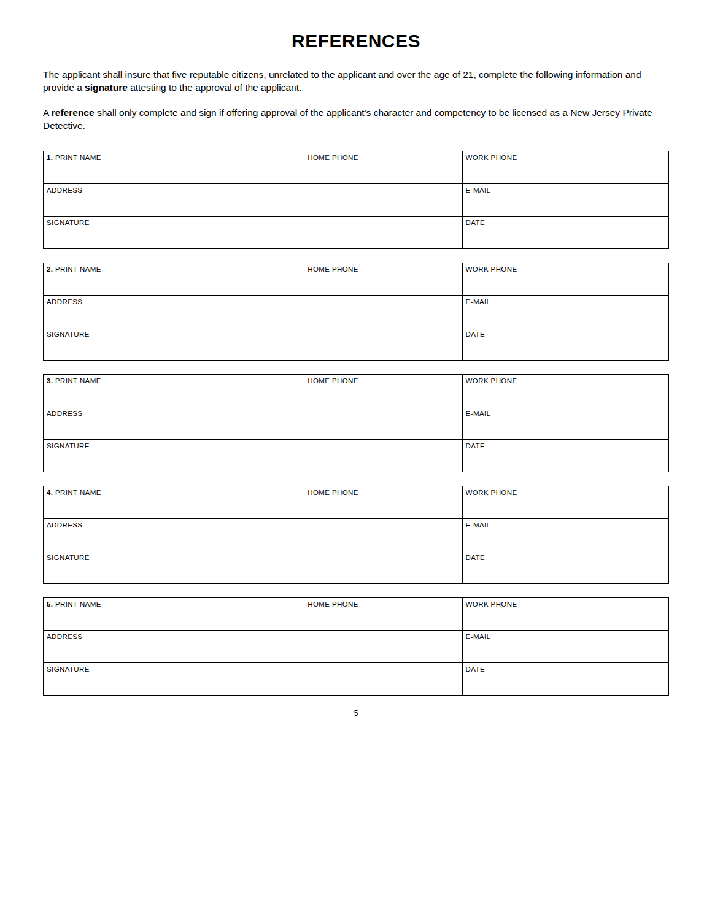REFERENCES
The applicant shall insure that five reputable citizens, unrelated to the applicant and over the age of 21, complete the following information and provide a signature attesting to the approval of the applicant.
A reference shall only complete and sign if offering approval of the applicant's character and competency to be licensed as a New Jersey Private Detective.
| 1. PRINT NAME | HOME PHONE | WORK PHONE |
| ADDRESS | E-MAIL |
| SIGNATURE | DATE |
| 2. PRINT NAME | HOME PHONE | WORK PHONE |
| ADDRESS | E-MAIL |
| SIGNATURE | DATE |
| 3. PRINT NAME | HOME PHONE | WORK PHONE |
| ADDRESS | E-MAIL |
| SIGNATURE | DATE |
| 4. PRINT NAME | HOME PHONE | WORK PHONE |
| ADDRESS | E-MAIL |
| SIGNATURE | DATE |
| 5. PRINT NAME | HOME PHONE | WORK PHONE |
| ADDRESS | E-MAIL |
| SIGNATURE | DATE |
5